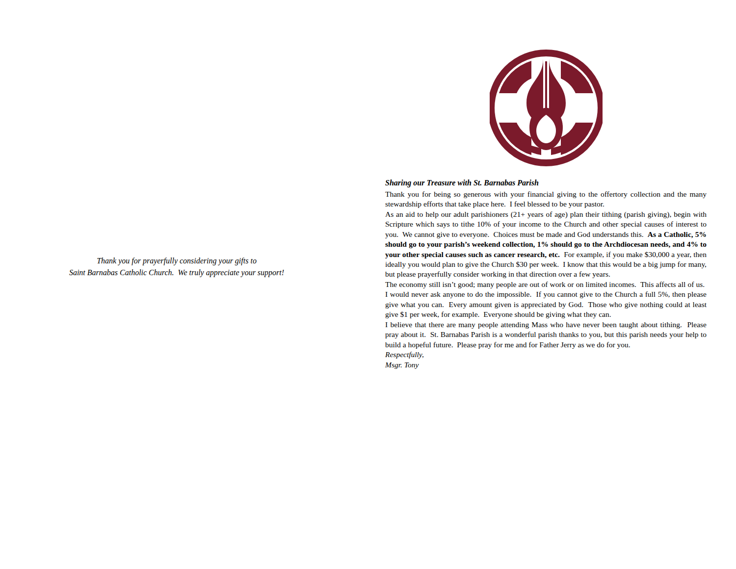Thank you for prayerfully considering your gifts to
Saint Barnabas Catholic Church. We truly appreciate your support!
Sharing our Treasure with St. Barnabas Parish
Thank you for being so generous with your financial giving to the offertory collection and the many stewardship efforts that take place here. I feel blessed to be your pastor.
As an aid to help our adult parishioners (21+ years of age) plan their tithing (parish giving), begin with Scripture which says to tithe 10% of your income to the Church and other special causes of interest to you. We cannot give to everyone. Choices must be made and God understands this. As a Catholic, 5% should go to your parish’s weekend collection, 1% should go to the Archdiocesan needs, and 4% to your other special causes such as cancer research, etc. For example, if you make $30,000 a year, then ideally you would plan to give the Church $30 per week. I know that this would be a big jump for many, but please prayerfully consider working in that direction over a few years.
The economy still isn’t good; many people are out of work or on limited incomes. This affects all of us. I would never ask anyone to do the impossible. If you cannot give to the Church a full 5%, then please give what you can. Every amount given is appreciated by God. Those who give nothing could at least give $1 per week, for example. Everyone should be giving what they can.
I believe that there are many people attending Mass who have never been taught about tithing. Please pray about it. St. Barnabas Parish is a wonderful parish thanks to you, but this parish needs your help to build a hopeful future. Please pray for me and for Father Jerry as we do for you.
Respectfully,
Msgr. Tony